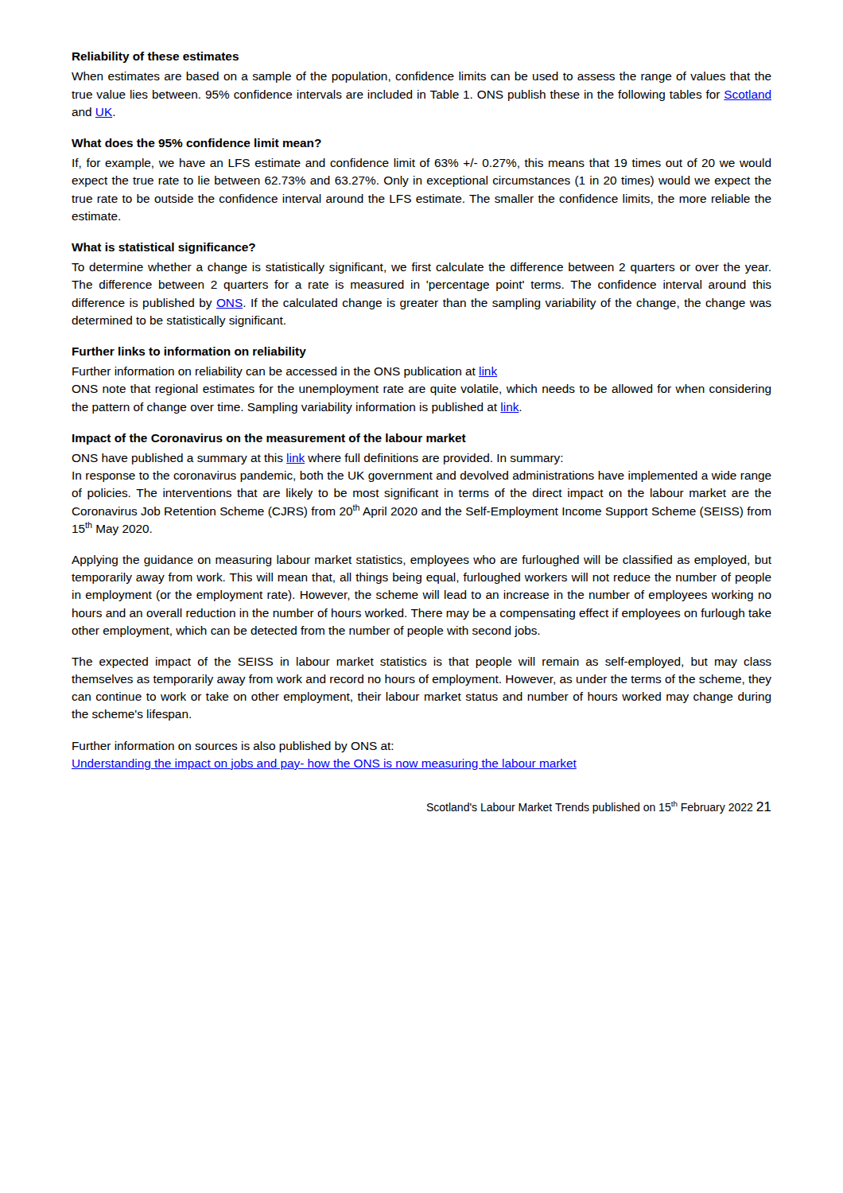Reliability of these estimates
When estimates are based on a sample of the population, confidence limits can be used to assess the range of values that the true value lies between. 95% confidence intervals are included in Table 1. ONS publish these in the following tables for Scotland and UK.
What does the 95% confidence limit mean?
If, for example, we have an LFS estimate and confidence limit of 63% +/- 0.27%, this means that 19 times out of 20 we would expect the true rate to lie between 62.73% and 63.27%. Only in exceptional circumstances (1 in 20 times) would we expect the true rate to be outside the confidence interval around the LFS estimate. The smaller the confidence limits, the more reliable the estimate.
What is statistical significance?
To determine whether a change is statistically significant, we first calculate the difference between 2 quarters or over the year. The difference between 2 quarters for a rate is measured in 'percentage point' terms. The confidence interval around this difference is published by ONS. If the calculated change is greater than the sampling variability of the change, the change was determined to be statistically significant.
Further links to information on reliability
Further information on reliability can be accessed in the ONS publication at link
ONS note that regional estimates for the unemployment rate are quite volatile, which needs to be allowed for when considering the pattern of change over time. Sampling variability information is published at link.
Impact of the Coronavirus on the measurement of the labour market
ONS have published a summary at this link where full definitions are provided. In summary:
In response to the coronavirus pandemic, both the UK government and devolved administrations have implemented a wide range of policies. The interventions that are likely to be most significant in terms of the direct impact on the labour market are the Coronavirus Job Retention Scheme (CJRS) from 20th April 2020 and the Self-Employment Income Support Scheme (SEISS) from 15th May 2020.
Applying the guidance on measuring labour market statistics, employees who are furloughed will be classified as employed, but temporarily away from work. This will mean that, all things being equal, furloughed workers will not reduce the number of people in employment (or the employment rate). However, the scheme will lead to an increase in the number of employees working no hours and an overall reduction in the number of hours worked. There may be a compensating effect if employees on furlough take other employment, which can be detected from the number of people with second jobs.
The expected impact of the SEISS in labour market statistics is that people will remain as self-employed, but may class themselves as temporarily away from work and record no hours of employment. However, as under the terms of the scheme, they can continue to work or take on other employment, their labour market status and number of hours worked may change during the scheme's lifespan.
Further information on sources is also published by ONS at:
Understanding the impact on jobs and pay- how the ONS is now measuring the labour market
Scotland's Labour Market Trends published on 15th February 2022 21